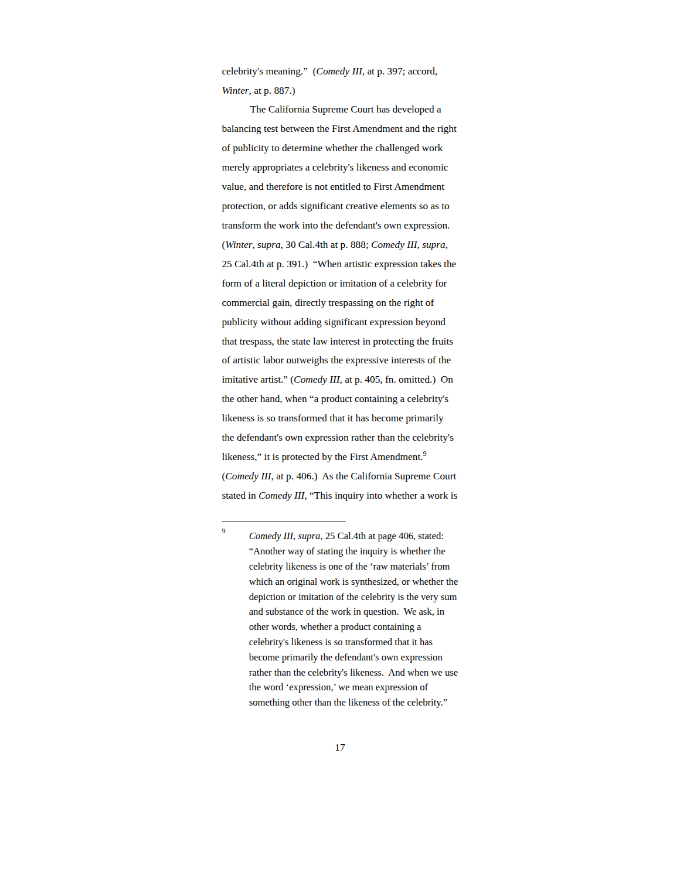celebrity's meaning.” (Comedy III, at p. 397; accord, Winter, at p. 887.)
The California Supreme Court has developed a balancing test between the First Amendment and the right of publicity to determine whether the challenged work merely appropriates a celebrity's likeness and economic value, and therefore is not entitled to First Amendment protection, or adds significant creative elements so as to transform the work into the defendant's own expression. (Winter, supra, 30 Cal.4th at p. 888; Comedy III, supra, 25 Cal.4th at p. 391.) “When artistic expression takes the form of a literal depiction or imitation of a celebrity for commercial gain, directly trespassing on the right of publicity without adding significant expression beyond that trespass, the state law interest in protecting the fruits of artistic labor outweighs the expressive interests of the imitative artist.” (Comedy III, at p. 405, fn. omitted.) On the other hand, when “a product containing a celebrity's likeness is so transformed that it has become primarily the defendant's own expression rather than the celebrity's likeness,” it is protected by the First Amendment.9 (Comedy III, at p. 406.) As the California Supreme Court stated in Comedy III, “This inquiry into whether a work is
9 Comedy III, supra, 25 Cal.4th at page 406, stated: “Another way of stating the inquiry is whether the celebrity likeness is one of the ‘raw materials’ from which an original work is synthesized, or whether the depiction or imitation of the celebrity is the very sum and substance of the work in question. We ask, in other words, whether a product containing a celebrity's likeness is so transformed that it has become primarily the defendant's own expression rather than the celebrity's likeness. And when we use the word ‘expression,’ we mean expression of something other than the likeness of the celebrity.”
17